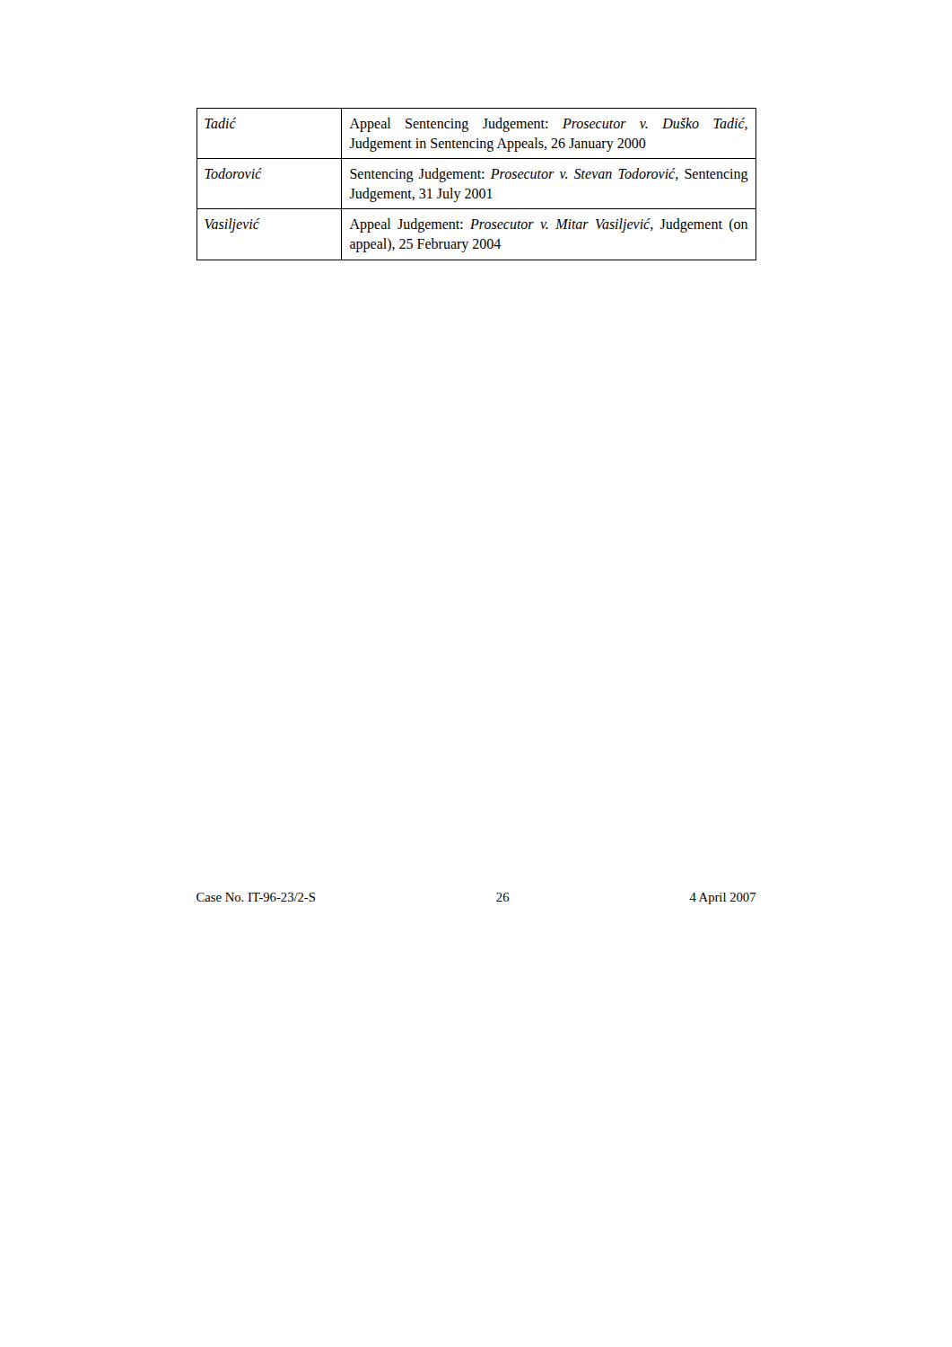| Tadić | Appeal Sentencing Judgement: Prosecutor v. Duško Tadić, Judgement in Sentencing Appeals, 26 January 2000 |
| Todorović | Sentencing Judgement: Prosecutor v. Stevan Todorović, Sentencing Judgement, 31 July 2001 |
| Vasiljević | Appeal Judgement: Prosecutor v. Mitar Vasiljević , Judgement (on appeal), 25 February 2004 |
Case No. IT-96-23/2-S 26 4 April 2007